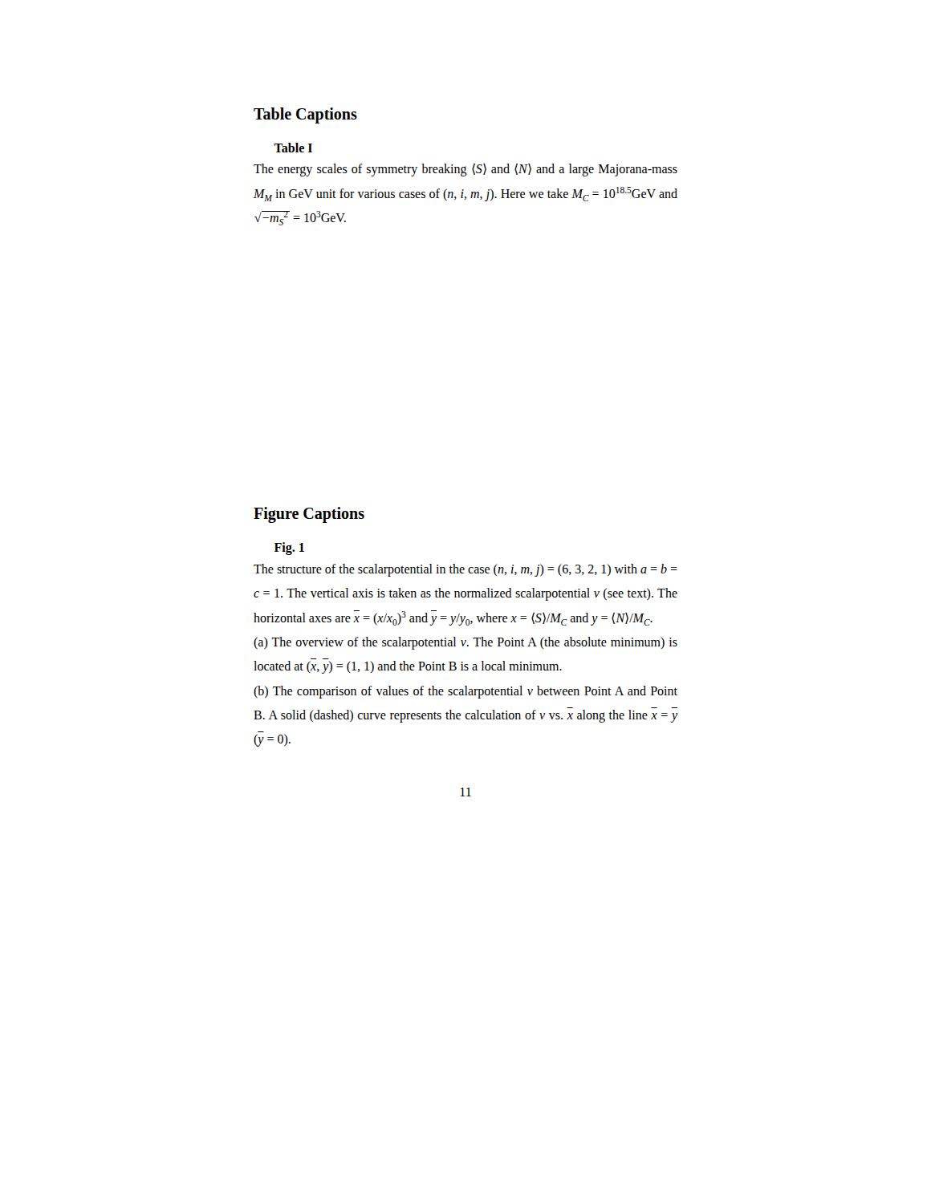Table Captions
Table I
The energy scales of symmetry breaking ⟨S⟩ and ⟨N⟩ and a large Majorana-mass MM in GeV unit for various cases of (n, i, m, j). Here we take MC = 1018.5GeV and √−mS2 = 103GeV.
Figure Captions
Fig. 1
The structure of the scalarpotential in the case (n, i, m, j) = (6, 3, 2, 1) with a = b = c = 1. The vertical axis is taken as the normalized scalarpotential v (see text). The horizontal axes are x = (x/x0)3 and y = y/y0, where x = ⟨S⟩/MC and y = ⟨N⟩/MC.
(a) The overview of the scalarpotential v. The Point A (the absolute minimum) is located at (x, y) = (1, 1) and the Point B is a local minimum.
(b) The comparison of values of the scalarpotential v between Point A and Point B. A solid (dashed) curve represents the calculation of v vs. x along the line x = y (y = 0).
11